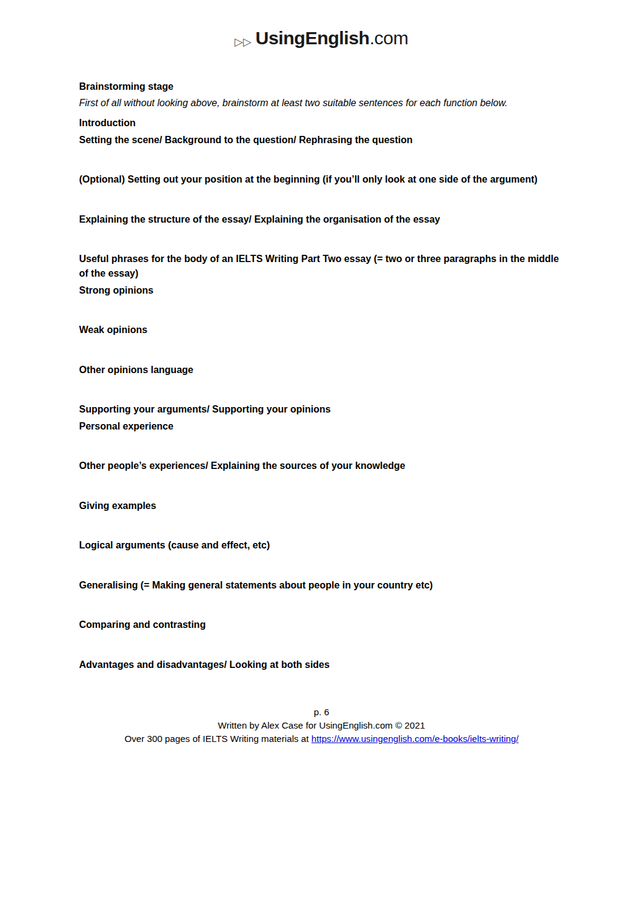▷▷Using English.com
Brainstorming stage
First of all without looking above, brainstorm at least two suitable sentences for each function below.
Introduction
Setting the scene/ Background to the question/ Rephrasing the question
(Optional) Setting out your position at the beginning (if you’ll only look at one side of the argument)
Explaining the structure of the essay/ Explaining the organisation of the essay
Useful phrases for the body of an IELTS Writing Part Two essay (= two or three paragraphs in the middle of the essay)
Strong opinions
Weak opinions
Other opinions language
Supporting your arguments/ Supporting your opinions
Personal experience
Other people’s experiences/ Explaining the sources of your knowledge
Giving examples
Logical arguments (cause and effect, etc)
Generalising (= Making general statements about people in your country etc)
Comparing and contrasting
Advantages and disadvantages/ Looking at both sides
p. 6
Written by Alex Case for UsingEnglish.com © 2021
Over 300 pages of IELTS Writing materials at https://www.usingenglish.com/e-books/ielts-writing/